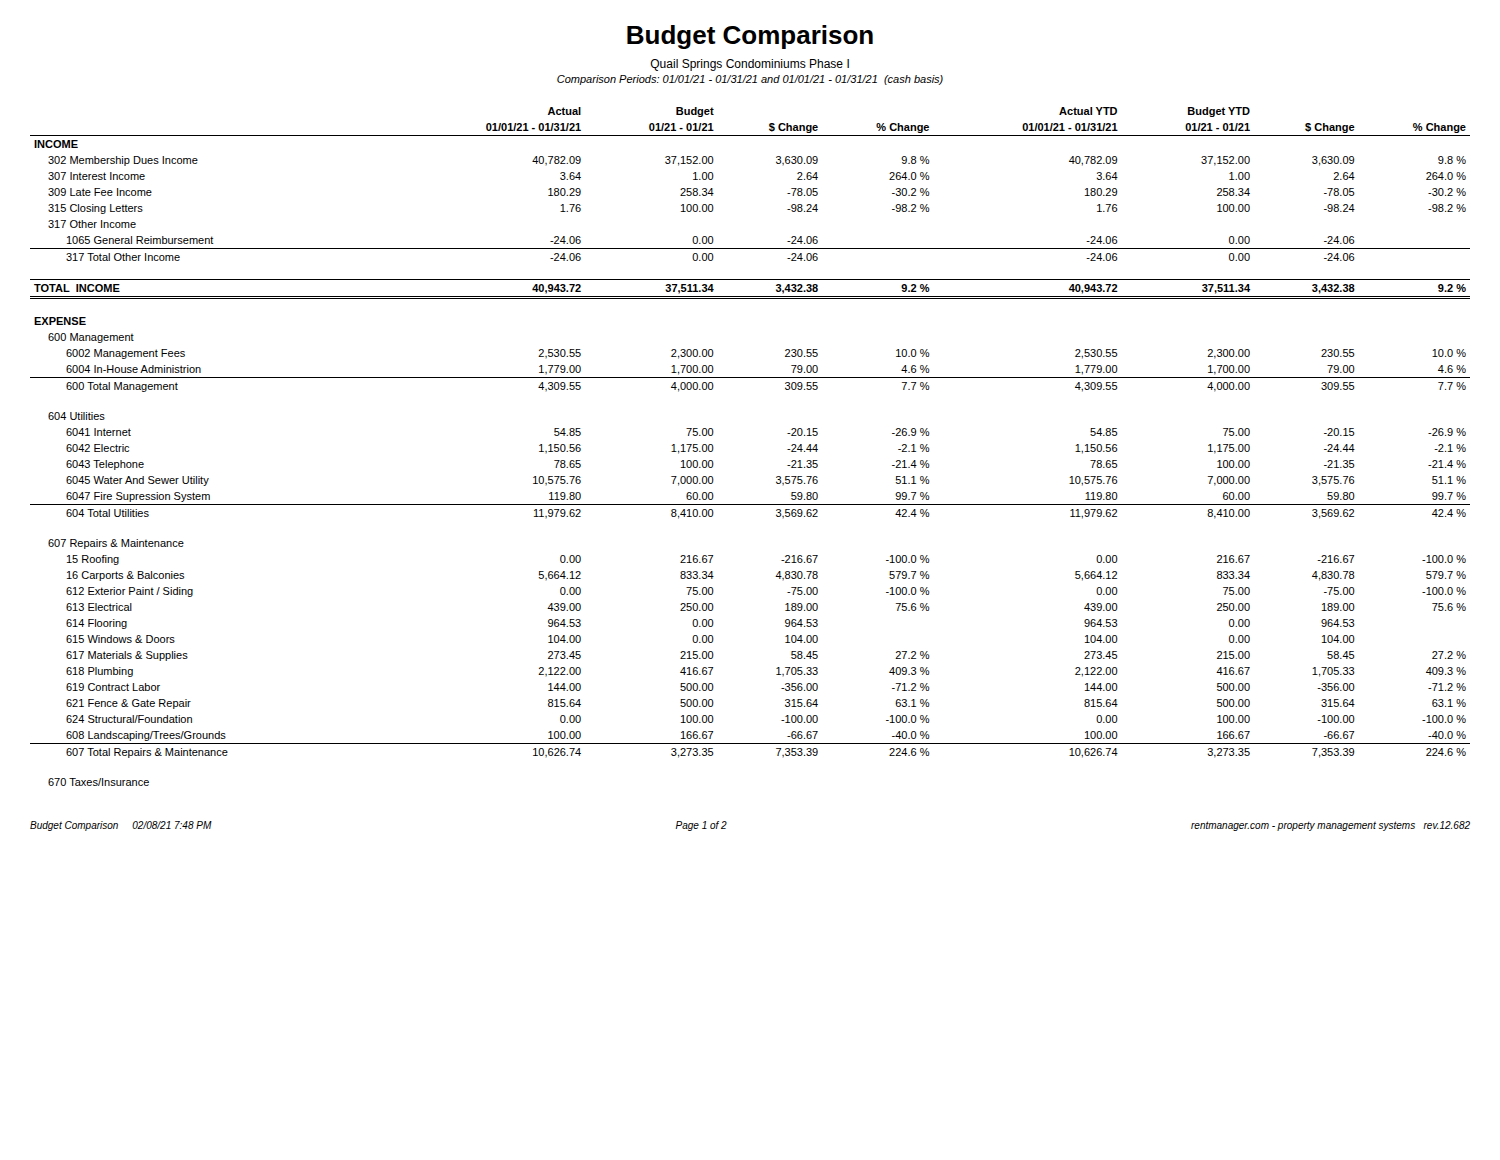Budget Comparison
Quail Springs Condominiums Phase I
Comparison Periods: 01/01/21 - 01/31/21 and 01/01/21 - 01/31/21 (cash basis)
| | Actual | Budget | | | Actual YTD | Budget YTD | | |
| --- | --- | --- | --- | --- | --- | --- | --- | --- |
| | 01/01/21 - 01/31/21 | 01/21 - 01/21 | $ Change | % Change | 01/01/21 - 01/31/21 | 01/21 - 01/21 | $ Change | % Change |
| INCOME | |
| 302 Membership Dues Income | 40,782.09 | 37,152.00 | 3,630.09 | 9.8 % | 40,782.09 | 37,152.00 | 3,630.09 | 9.8 % |
| 307 Interest Income | 3.64 | 1.00 | 2.64 | 264.0 % | 3.64 | 1.00 | 2.64 | 264.0 % |
| 309 Late Fee Income | 180.29 | 258.34 | -78.05 | -30.2 % | 180.29 | 258.34 | -78.05 | -30.2 % |
| 315 Closing Letters | 1.76 | 100.00 | -98.24 | -98.2 % | 1.76 | 100.00 | -98.24 | -98.2 % |
| 317 Other Income | |
| 1065 General Reimbursement | -24.06 | 0.00 | -24.06 | | -24.06 | 0.00 | -24.06 | |
| 317 Total Other Income | -24.06 | 0.00 | -24.06 | | -24.06 | 0.00 | -24.06 | |
| TOTAL INCOME | 40,943.72 | 37,511.34 | 3,432.38 | 9.2 % | 40,943.72 | 37,511.34 | 3,432.38 | 9.2 % |
| EXPENSE | |
| 600 Management | |
| 6002 Management Fees | 2,530.55 | 2,300.00 | 230.55 | 10.0 % | 2,530.55 | 2,300.00 | 230.55 | 10.0 % |
| 6004 In-House Administrion | 1,779.00 | 1,700.00 | 79.00 | 4.6 % | 1,779.00 | 1,700.00 | 79.00 | 4.6 % |
| 600 Total Management | 4,309.55 | 4,000.00 | 309.55 | 7.7 % | 4,309.55 | 4,000.00 | 309.55 | 7.7 % |
| 604 Utilities | |
| 6041 Internet | 54.85 | 75.00 | -20.15 | -26.9 % | 54.85 | 75.00 | -20.15 | -26.9 % |
| 6042 Electric | 1,150.56 | 1,175.00 | -24.44 | -2.1 % | 1,150.56 | 1,175.00 | -24.44 | -2.1 % |
| 6043 Telephone | 78.65 | 100.00 | -21.35 | -21.4 % | 78.65 | 100.00 | -21.35 | -21.4 % |
| 6045 Water And Sewer Utility | 10,575.76 | 7,000.00 | 3,575.76 | 51.1 % | 10,575.76 | 7,000.00 | 3,575.76 | 51.1 % |
| 6047 Fire Supression System | 119.80 | 60.00 | 59.80 | 99.7 % | 119.80 | 60.00 | 59.80 | 99.7 % |
| 604 Total Utilities | 11,979.62 | 8,410.00 | 3,569.62 | 42.4 % | 11,979.62 | 8,410.00 | 3,569.62 | 42.4 % |
| 607 Repairs & Maintenance | |
| 15 Roofing | 0.00 | 216.67 | -216.67 | -100.0 % | 0.00 | 216.67 | -216.67 | -100.0 % |
| 16 Carports & Balconies | 5,664.12 | 833.34 | 4,830.78 | 579.7 % | 5,664.12 | 833.34 | 4,830.78 | 579.7 % |
| 612 Exterior Paint / Siding | 0.00 | 75.00 | -75.00 | -100.0 % | 0.00 | 75.00 | -75.00 | -100.0 % |
| 613 Electrical | 439.00 | 250.00 | 189.00 | 75.6 % | 439.00 | 250.00 | 189.00 | 75.6 % |
| 614 Flooring | 964.53 | 0.00 | 964.53 | | 964.53 | 0.00 | 964.53 | |
| 615 Windows & Doors | 104.00 | 0.00 | 104.00 | | 104.00 | 0.00 | 104.00 | |
| 617 Materials & Supplies | 273.45 | 215.00 | 58.45 | 27.2 % | 273.45 | 215.00 | 58.45 | 27.2 % |
| 618 Plumbing | 2,122.00 | 416.67 | 1,705.33 | 409.3 % | 2,122.00 | 416.67 | 1,705.33 | 409.3 % |
| 619 Contract Labor | 144.00 | 500.00 | -356.00 | -71.2 % | 144.00 | 500.00 | -356.00 | -71.2 % |
| 621 Fence & Gate Repair | 815.64 | 500.00 | 315.64 | 63.1 % | 815.64 | 500.00 | 315.64 | 63.1 % |
| 624 Structural/Foundation | 0.00 | 100.00 | -100.00 | -100.0 % | 0.00 | 100.00 | -100.00 | -100.0 % |
| 608 Landscaping/Trees/Grounds | 100.00 | 166.67 | -66.67 | -40.0 % | 100.00 | 166.67 | -66.67 | -40.0 % |
| 607 Total Repairs & Maintenance | 10,626.74 | 3,273.35 | 7,353.39 | 224.6 % | 10,626.74 | 3,273.35 | 7,353.39 | 224.6 % |
| 670 Taxes/Insurance | |
Budget Comparison 02/08/21 7:48 PM
Page 1 of 2
rentmanager.com - property management systems rev.12.682